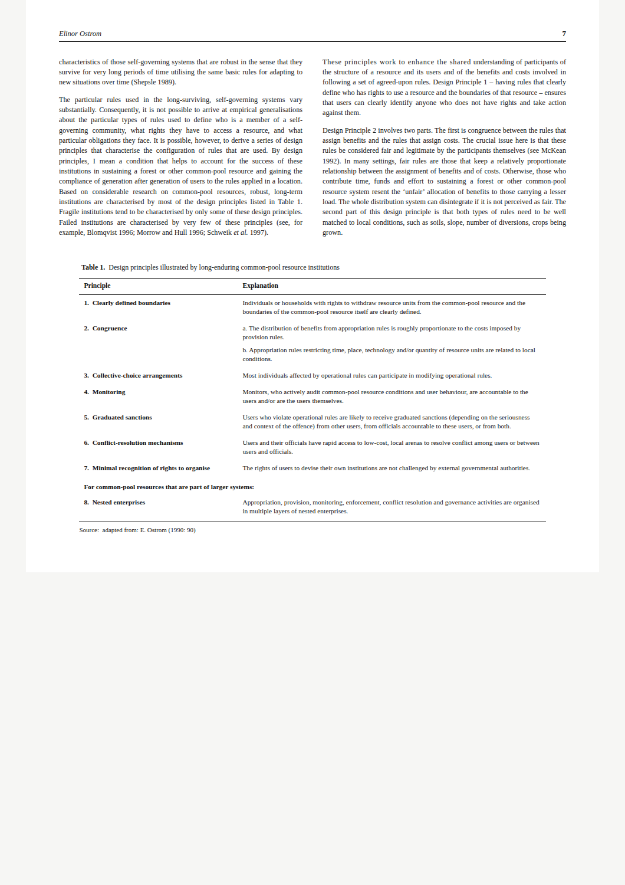Elinor Ostrom 7
characteristics of those self-governing systems that are robust in the sense that they survive for very long periods of time utilising the same basic rules for adapting to new situations over time (Shepsle 1989).
The particular rules used in the long-surviving, self-governing systems vary substantially. Consequently, it is not possible to arrive at empirical generalisations about the particular types of rules used to define who is a member of a self-governing community, what rights they have to access a resource, and what particular obligations they face. It is possible, however, to derive a series of design principles that characterise the configuration of rules that are used. By design principles, I mean a condition that helps to account for the success of these institutions in sustaining a forest or other common-pool resource and gaining the compliance of generation after generation of users to the rules applied in a location. Based on considerable research on common-pool resources, robust, long-term institutions are characterised by most of the design principles listed in Table 1. Fragile institutions tend to be characterised by only some of these design principles. Failed institutions are characterised by very few of these principles (see, for example, Blomqvist 1996; Morrow and Hull 1996; Schweik et al. 1997).
These principles work to enhance the shared understanding of participants of the structure of a resource and its users and of the benefits and costs involved in following a set of agreed-upon rules. Design Principle 1 – having rules that clearly define who has rights to use a resource and the boundaries of that resource – ensures that users can clearly identify anyone who does not have rights and take action against them.
Design Principle 2 involves two parts. The first is congruence between the rules that assign benefits and the rules that assign costs. The crucial issue here is that these rules be considered fair and legitimate by the participants themselves (see McKean 1992). In many settings, fair rules are those that keep a relatively proportionate relationship between the assignment of benefits and of costs. Otherwise, those who contribute time, funds and effort to sustaining a forest or other common-pool resource system resent the ‘unfair’ allocation of benefits to those carrying a lesser load. The whole distribution system can disintegrate if it is not perceived as fair. The second part of this design principle is that both types of rules need to be well matched to local conditions, such as soils, slope, number of diversions, crops being grown.
Table 1. Design principles illustrated by long-enduring common-pool resource institutions
| Principle | Explanation |
| --- | --- |
| 1. Clearly defined boundaries | Individuals or households with rights to withdraw resource units from the common-pool resource and the boundaries of the common-pool resource itself are clearly defined. |
| 2. Congruence | a. The distribution of benefits from appropriation rules is roughly proportionate to the costs imposed by provision rules. |
| | b. Appropriation rules restricting time, place, technology and/or quantity of resource units are related to local conditions. |
| 3. Collective-choice arrangements | Most individuals affected by operational rules can participate in modifying operational rules. |
| 4. Monitoring | Monitors, who actively audit common-pool resource conditions and user behaviour, are accountable to the users and/or are the users themselves. |
| 5. Graduated sanctions | Users who violate operational rules are likely to receive graduated sanctions (depending on the seriousness and context of the offence) from other users, from officials accountable to these users, or from both. |
| 6. Conflict-resolution mechanisms | Users and their officials have rapid access to low-cost, local arenas to resolve conflict among users or between users and officials. |
| 7. Minimal recognition of rights to organise | The rights of users to devise their own institutions are not challenged by external governmental authorities. |
| For common-pool resources that are part of larger systems: |
| 8. Nested enterprises | Appropriation, provision, monitoring, enforcement, conflict resolution and governance activities are organised in multiple layers of nested enterprises. |
Source: adapted from: E. Ostrom (1990: 90)